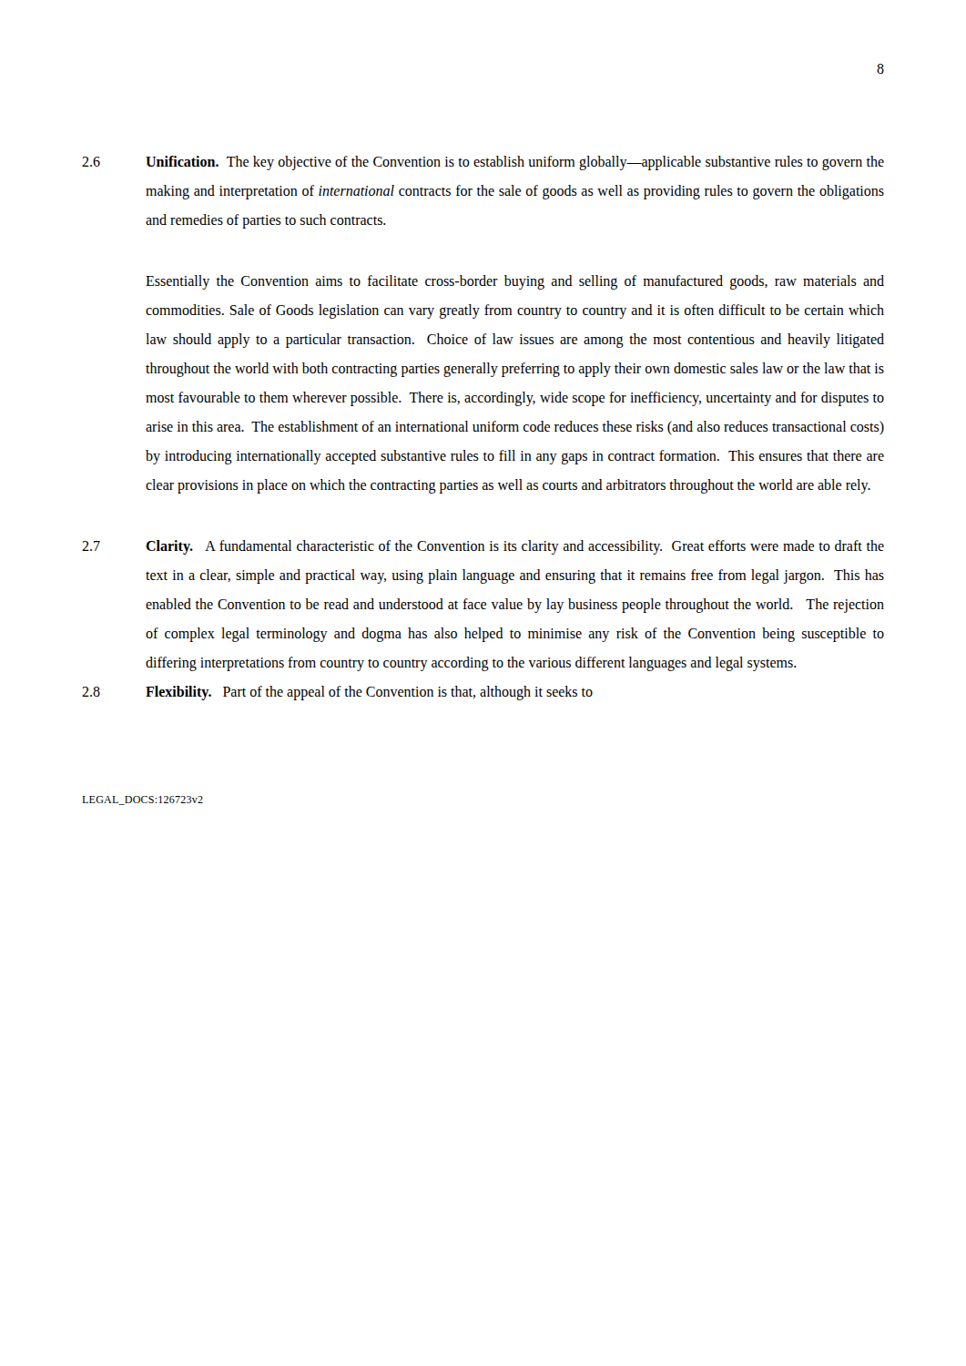8
2.6
Unification. The key objective of the Convention is to establish uniform globally—applicable substantive rules to govern the making and interpretation of international contracts for the sale of goods as well as providing rules to govern the obligations and remedies of parties to such contracts.
Essentially the Convention aims to facilitate cross-border buying and selling of manufactured goods, raw materials and commodities. Sale of Goods legislation can vary greatly from country to country and it is often difficult to be certain which law should apply to a particular transaction. Choice of law issues are among the most contentious and heavily litigated throughout the world with both contracting parties generally preferring to apply their own domestic sales law or the law that is most favourable to them wherever possible. There is, accordingly, wide scope for inefficiency, uncertainty and for disputes to arise in this area. The establishment of an international uniform code reduces these risks (and also reduces transactional costs) by introducing internationally accepted substantive rules to fill in any gaps in contract formation. This ensures that there are clear provisions in place on which the contracting parties as well as courts and arbitrators throughout the world are able rely.
2.7
Clarity. A fundamental characteristic of the Convention is its clarity and accessibility. Great efforts were made to draft the text in a clear, simple and practical way, using plain language and ensuring that it remains free from legal jargon. This has enabled the Convention to be read and understood at face value by lay business people throughout the world. The rejection of complex legal terminology and dogma has also helped to minimise any risk of the Convention being susceptible to differing interpretations from country to country according to the various different languages and legal systems.
2.8
Flexibility. Part of the appeal of the Convention is that, although it seeks to
LEGAL_DOCS:126723v2